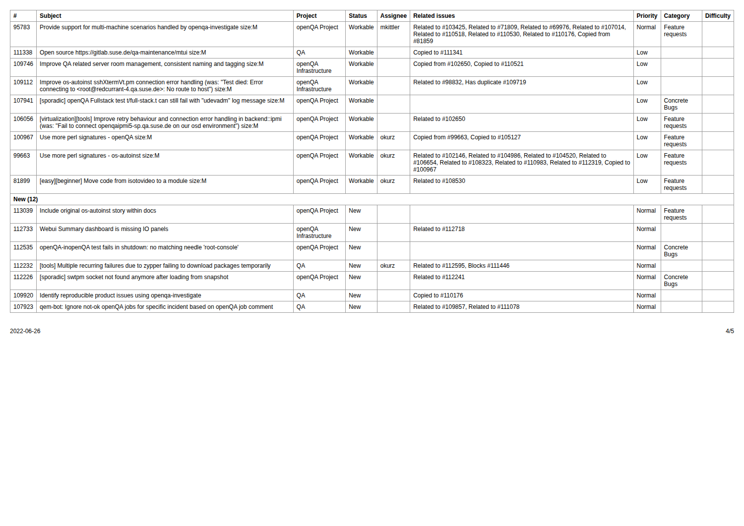| # | Subject | Project | Status | Assignee | Related issues | Priority | Category | Difficulty |
| --- | --- | --- | --- | --- | --- | --- | --- | --- |
| 95783 | Provide support for multi-machine scenarios handled by openqa-investigate size:M | openQA Project | Workable | mkittler | Related to #103425, Related to #71809, Related to #69976, Related to #107014, Related to #110518, Related to #110530, Related to #110176, Copied from #81859 | Normal | Feature requests | |
| 111338 | Open source https://gitlab.suse.de/qa-maintenance/mtui size:M | QA | Workable | | Copied to #111341 | Low | | |
| 109746 | Improve QA related server room management, consistent naming and tagging size:M | openQA Infrastructure | Workable | | Copied from #102650, Copied to #110521 | Low | | |
| 109112 | Improve os-autoinst sshXtermVt.pm connection error handling (was: "Test died: Error connecting to <root@redcurrant-4.qa.suse.de>: No route to host") size:M | openQA Infrastructure | Workable | | Related to #98832, Has duplicate #109719 | Low | | |
| 107941 | [sporadic] openQA Fullstack test t/full-stack.t can still fail with "udevadm" log message size:M | openQA Project | Workable | | | Low | Concrete Bugs | |
| 106056 | [virtualization][tools] Improve retry behaviour and connection error handling in backend::ipmi (was: "Fail to connect openqaipmi5-sp.qa.suse.de on our osd environment") size:M | openQA Project | Workable | | Related to #102650 | Low | Feature requests | |
| 100967 | Use more perl signatures - openQA size:M | openQA Project | Workable | okurz | Copied from #99663, Copied to #105127 | Low | Feature requests | |
| 99663 | Use more perl signatures - os-autoinst size:M | openQA Project | Workable | okurz | Related to #102146, Related to #104986, Related to #104520, Related to #106654, Related to #108323, Related to #110983, Related to #112319, Copied to #100967 | Low | Feature requests | |
| 81899 | [easy][beginner] Move code from isotovideo to a module size:M | openQA Project | Workable | okurz | Related to #108530 | Low | Feature requests | |
| New (12) |
| 113039 | Include original os-autoinst story within docs | openQA Project | New | | | Normal | Feature requests | |
| 112733 | Webui Summary dashboard is missing IO panels | openQA Infrastructure | New | | Related to #112718 | Normal | | |
| 112535 | openQA-inopenQA test fails in shutdown: no matching needle 'root-console' | openQA Project | New | | | Normal | Concrete Bugs | |
| 112232 | [tools] Multiple recurring failures due to zypper failing to download packages temporarily | QA | New | okurz | Related to #112595, Blocks #111446 | Normal | | |
| 112226 | [sporadic] swtpm socket not found anymore after loading from snapshot | openQA Project | New | | Related to #112241 | Normal | Concrete Bugs | |
| 109920 | Identify reproducible product issues using openqa-investigate | QA | New | | Copied to #110176 | Normal | | |
| 107923 | qem-bot: Ignore not-ok openQA jobs for specific incident based on openQA job comment | QA | New | | Related to #109857, Related to #111078 | Normal | | |
2022-06-26 4/5